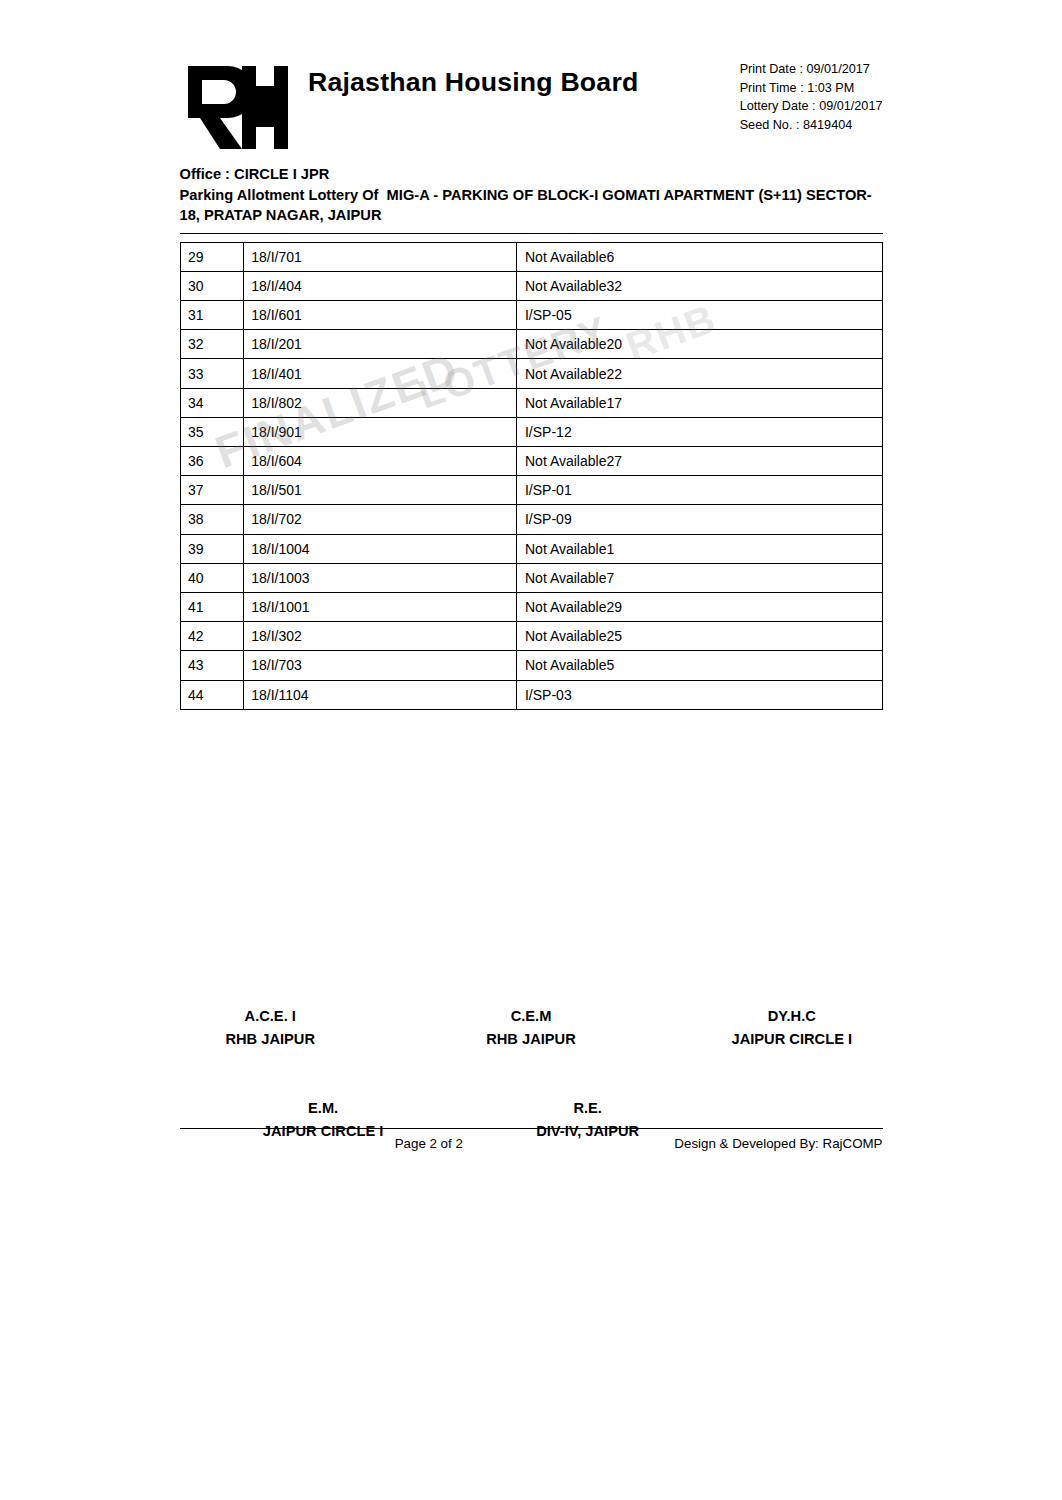Rajasthan Housing Board
Print Date : 09/01/2017
Print Time : 1:03 PM
Lottery Date : 09/01/2017
Seed No. : 8419404
Office : CIRCLE I JPR
Parking Allotment Lottery Of MIG-A - PARKING OF BLOCK-I GOMATI APARTMENT (S+11) SECTOR-18, PRATAP NAGAR, JAIPUR
FINALIZED
LOTTERY
RHB
| 29 | 18/I/701 | Not Available6 |
| 30 | 18/I/404 | Not Available32 |
| 31 | 18/I/601 | I/SP-05 |
| 32 | 18/I/201 | Not Available20 |
| 33 | 18/I/401 | Not Available22 |
| 34 | 18/I/802 | Not Available17 |
| 35 | 18/I/901 | I/SP-12 |
| 36 | 18/I/604 | Not Available27 |
| 37 | 18/I/501 | I/SP-01 |
| 38 | 18/I/702 | I/SP-09 |
| 39 | 18/I/1004 | Not Available1 |
| 40 | 18/I/1003 | Not Available7 |
| 41 | 18/I/1001 | Not Available29 |
| 42 | 18/I/302 | Not Available25 |
| 43 | 18/I/703 | Not Available5 |
| 44 | 18/I/1104 | I/SP-03 |
A.C.E. I RHB JAIPUR
C.E.M RHB JAIPUR
DY.H.C JAIPUR CIRCLE I
E.M. JAIPUR CIRCLE I
R.E. DIV-IV, JAIPUR
Page 2 of 2
Design & Developed By: RajCOMP